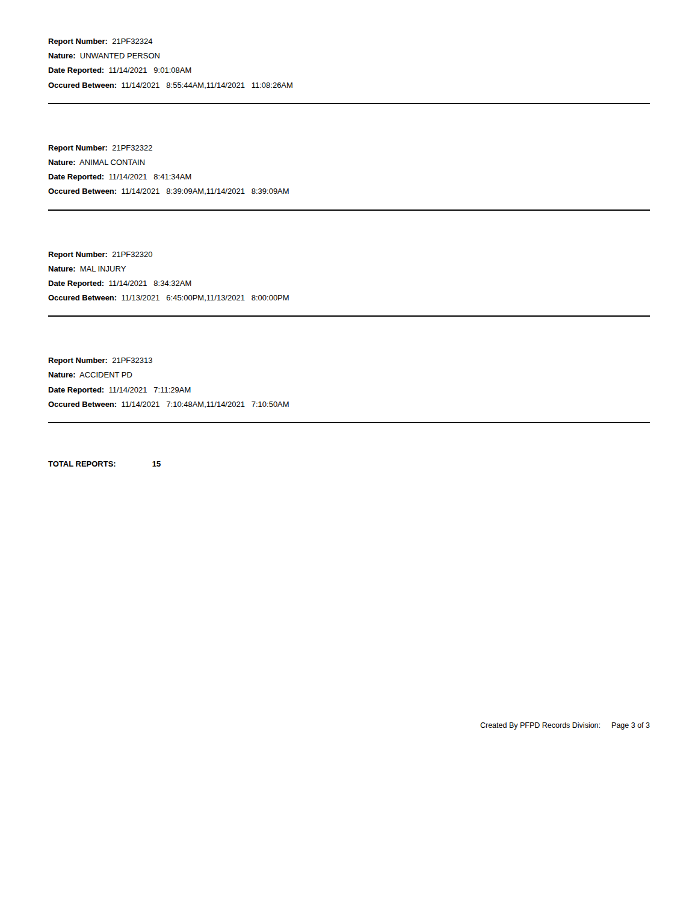Report Number: 21PF32324
Nature: UNWANTED PERSON
Date Reported: 11/14/2021 9:01:08AM
Occured Between: 11/14/2021 8:55:44AM,11/14/2021 11:08:26AM
Report Number: 21PF32322
Nature: ANIMAL CONTAIN
Date Reported: 11/14/2021 8:41:34AM
Occured Between: 11/14/2021 8:39:09AM,11/14/2021 8:39:09AM
Report Number: 21PF32320
Nature: MAL INJURY
Date Reported: 11/14/2021 8:34:32AM
Occured Between: 11/13/2021 6:45:00PM,11/13/2021 8:00:00PM
Report Number: 21PF32313
Nature: ACCIDENT PD
Date Reported: 11/14/2021 7:11:29AM
Occured Between: 11/14/2021 7:10:48AM,11/14/2021 7:10:50AM
TOTAL REPORTS:15
Created By PFPD Records Division:Page 3 of 3